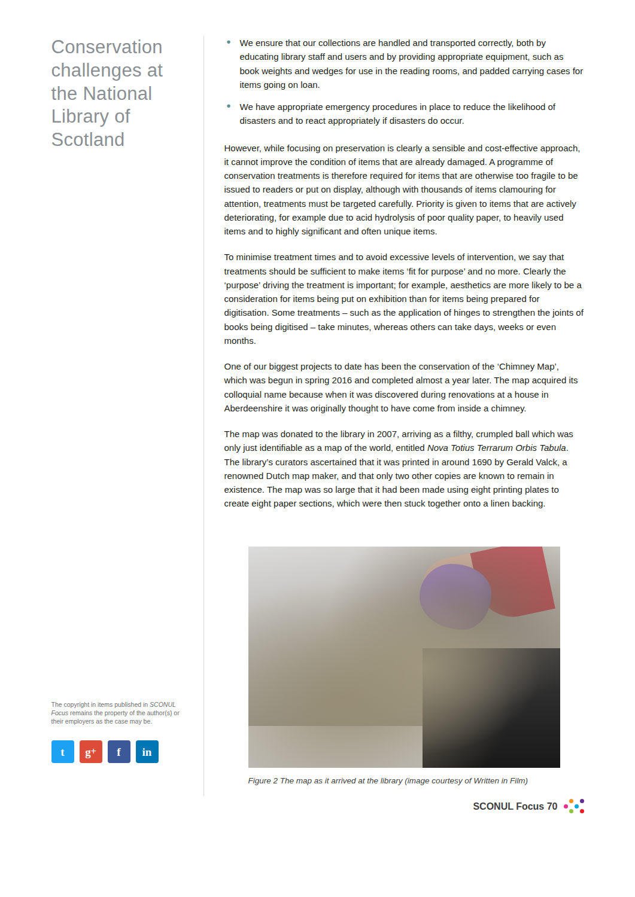Conservation challenges at the National Library of Scotland
The copyright in items published in SCONUL Focus remains the property of the author(s) or their employers as the case may be.
t
g+
f
in
We ensure that our collections are handled and transported correctly, both by educating library staff and users and by providing appropriate equipment, such as book weights and wedges for use in the reading rooms, and padded carrying cases for items going on loan.
We have appropriate emergency procedures in place to reduce the likelihood of disasters and to react appropriately if disasters do occur.
However, while focusing on preservation is clearly a sensible and cost-effective approach, it cannot improve the condition of items that are already damaged. A programme of conservation treatments is therefore required for items that are otherwise too fragile to be issued to readers or put on display, although with thousands of items clamouring for attention, treatments must be targeted carefully. Priority is given to items that are actively deteriorating, for example due to acid hydrolysis of poor quality paper, to heavily used items and to highly significant and often unique items.
To minimise treatment times and to avoid excessive levels of intervention, we say that treatments should be sufficient to make items ‘fit for purpose’ and no more. Clearly the ‘purpose’ driving the treatment is important; for example, aesthetics are more likely to be a consideration for items being put on exhibition than for items being prepared for digitisation. Some treatments – such as the application of hinges to strengthen the joints of books being digitised – take minutes, whereas others can take days, weeks or even months.
One of our biggest projects to date has been the conservation of the ‘Chimney Map’, which was begun in spring 2016 and completed almost a year later. The map acquired its colloquial name because when it was discovered during renovations at a house in Aberdeenshire it was originally thought to have come from inside a chimney.
The map was donated to the library in 2007, arriving as a filthy, crumpled ball which was only just identifiable as a map of the world, entitled Nova Totius Terrarum Orbis Tabula. The library’s curators ascertained that it was printed in around 1690 by Gerald Valck, a renowned Dutch map maker, and that only two other copies are known to remain in existence. The map was so large that it had been made using eight printing plates to create eight paper sections, which were then stuck together onto a linen backing.
Figure 2 The map as it arrived at the library (image courtesy of Written in Film)
SCONUL Focus 70